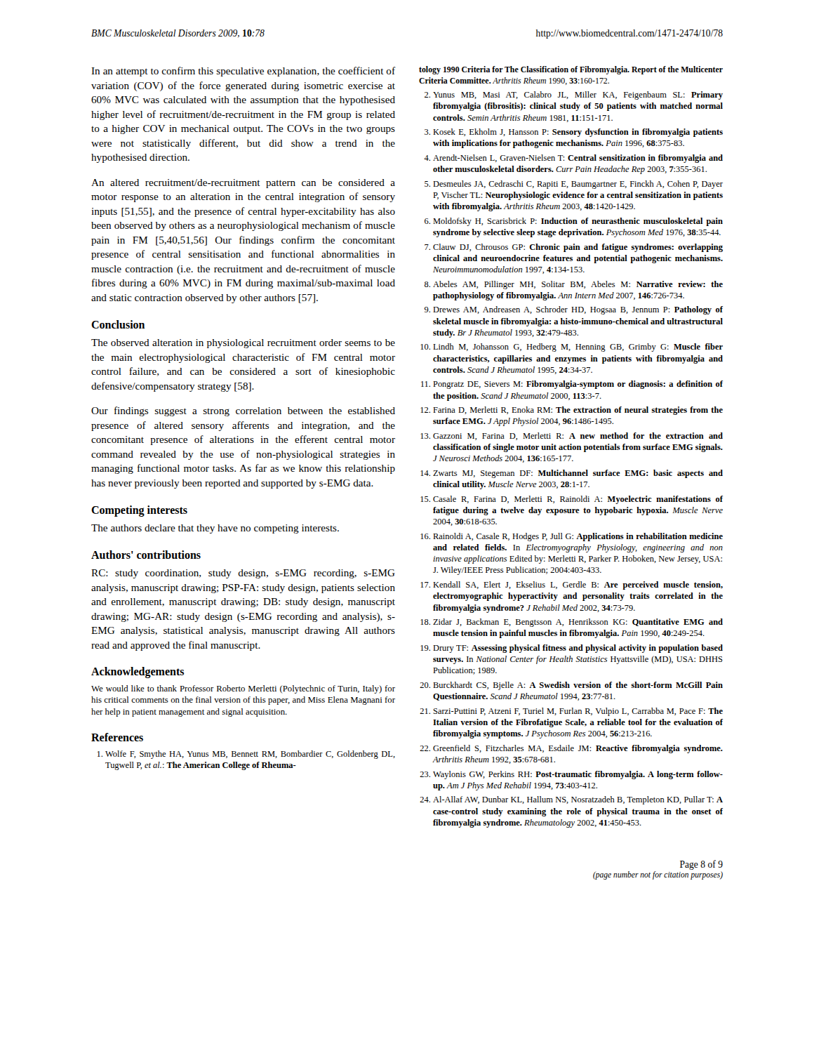BMC Musculoskeletal Disorders 2009, 10:78
http://www.biomedcentral.com/1471-2474/10/78
In an attempt to confirm this speculative explanation, the coefficient of variation (COV) of the force generated during isometric exercise at 60% MVC was calculated with the assumption that the hypothesised higher level of recruitment/de-recruitment in the FM group is related to a higher COV in mechanical output. The COVs in the two groups were not statistically different, but did show a trend in the hypothesised direction.
An altered recruitment/de-recruitment pattern can be considered a motor response to an alteration in the central integration of sensory inputs [51,55], and the presence of central hyper-excitability has also been observed by others as a neurophysiological mechanism of muscle pain in FM [5,40,51,56] Our findings confirm the concomitant presence of central sensitisation and functional abnormalities in muscle contraction (i.e. the recruitment and de-recruitment of muscle fibres during a 60% MVC) in FM during maximal/sub-maximal load and static contraction observed by other authors [57].
Conclusion
The observed alteration in physiological recruitment order seems to be the main electrophysiological characteristic of FM central motor control failure, and can be considered a sort of kinesiophobic defensive/compensatory strategy [58].
Our findings suggest a strong correlation between the established presence of altered sensory afferents and integration, and the concomitant presence of alterations in the efferent central motor command revealed by the use of non-physiological strategies in managing functional motor tasks. As far as we know this relationship has never previously been reported and supported by s-EMG data.
Competing interests
The authors declare that they have no competing interests.
Authors' contributions
RC: study coordination, study design, s-EMG recording, s-EMG analysis, manuscript drawing; PSP-FA: study design, patients selection and enrollement, manuscript drawing; DB: study design, manuscript drawing; MG-AR: study design (s-EMG recording and analysis), s-EMG analysis, statistical analysis, manuscript drawing All authors read and approved the final manuscript.
Acknowledgements
We would like to thank Professor Roberto Merletti (Polytechnic of Turin, Italy) for his critical comments on the final version of this paper, and Miss Elena Magnani for her help in patient management and signal acquisition.
References
Wolfe F, Smythe HA, Yunus MB, Bennett RM, Bombardier C, Goldenberg DL, Tugwell P, et al.: The American College of Rheuma-
tology 1990 Criteria for The Classification of Fibromyalgia. Report of the Multicenter Criteria Committee. Arthritis Rheum 1990, 33:160-172.
Yunus MB, Masi AT, Calabro JL, Miller KA, Feigenbaum SL: Primary fibromyalgia (fibrositis): clinical study of 50 patients with matched normal controls. Semin Arthritis Rheum 1981, 11:151-171.
Kosek E, Ekholm J, Hansson P: Sensory dysfunction in fibromyalgia patients with implications for pathogenic mechanisms. Pain 1996, 68:375-83.
Arendt-Nielsen L, Graven-Nielsen T: Central sensitization in fibromyalgia and other musculoskeletal disorders. Curr Pain Headache Rep 2003, 7:355-361.
Desmeules JA, Cedraschi C, Rapiti E, Baumgartner E, Finckh A, Cohen P, Dayer P, Vischer TL: Neurophysiologic evidence for a central sensitization in patients with fibromyalgia. Arthritis Rheum 2003, 48:1420-1429.
Moldofsky H, Scarisbrick P: Induction of neurasthenic musculoskeletal pain syndrome by selective sleep stage deprivation. Psychosom Med 1976, 38:35-44.
Clauw DJ, Chrousos GP: Chronic pain and fatigue syndromes: overlapping clinical and neuroendocrine features and potential pathogenic mechanisms. Neuroimmunomodulation 1997, 4:134-153.
Abeles AM, Pillinger MH, Solitar BM, Abeles M: Narrative review: the pathophysiology of fibromyalgia. Ann Intern Med 2007, 146:726-734.
Drewes AM, Andreasen A, Schroder HD, Hogsaa B, Jennum P: Pathology of skeletal muscle in fibromyalgia: a histo-immuno-chemical and ultrastructural study. Br J Rheumatol 1993, 32:479-483.
Lindh M, Johansson G, Hedberg M, Henning GB, Grimby G: Muscle fiber characteristics, capillaries and enzymes in patients with fibromyalgia and controls. Scand J Rheumatol 1995, 24:34-37.
Pongratz DE, Sievers M: Fibromyalgia-symptom or diagnosis: a definition of the position. Scand J Rheumatol 2000, 113:3-7.
Farina D, Merletti R, Enoka RM: The extraction of neural strategies from the surface EMG. J Appl Physiol 2004, 96:1486-1495.
Gazzoni M, Farina D, Merletti R: A new method for the extraction and classification of single motor unit action potentials from surface EMG signals. J Neurosci Methods 2004, 136:165-177.
Zwarts MJ, Stegeman DF: Multichannel surface EMG: basic aspects and clinical utility. Muscle Nerve 2003, 28:1-17.
Casale R, Farina D, Merletti R, Rainoldi A: Myoelectric manifestations of fatigue during a twelve day exposure to hypobaric hypoxia. Muscle Nerve 2004, 30:618-635.
Rainoldi A, Casale R, Hodges P, Jull G: Applications in rehabilitation medicine and related fields. In Electromyography Physiology, engineering and non invasive applications Edited by: Merletti R, Parker P. Hoboken, New Jersey, USA: J. Wiley/IEEE Press Publication; 2004:403-433.
Kendall SA, Elert J, Ekselius L, Gerdle B: Are perceived muscle tension, electromyographic hyperactivity and personality traits correlated in the fibromyalgia syndrome? J Rehabil Med 2002, 34:73-79.
Zidar J, Backman E, Bengtsson A, Henriksson KG: Quantitative EMG and muscle tension in painful muscles in fibromyalgia. Pain 1990, 40:249-254.
Drury TF: Assessing physical fitness and physical activity in population based surveys. In National Center for Health Statistics Hyattsville (MD), USA: DHHS Publication; 1989.
Burckhardt CS, Bjelle A: A Swedish version of the short-form McGill Pain Questionnaire. Scand J Rheumatol 1994, 23:77-81.
Sarzi-Puttini P, Atzeni F, Turiel M, Furlan R, Vulpio L, Carrabba M, Pace F: The Italian version of the Fibrofatigue Scale, a reliable tool for the evaluation of fibromyalgia symptoms. J Psychosom Res 2004, 56:213-216.
Greenfield S, Fitzcharles MA, Esdaile JM: Reactive fibromyalgia syndrome. Arthritis Rheum 1992, 35:678-681.
Waylonis GW, Perkins RH: Post-traumatic fibromyalgia. A long-term follow-up. Am J Phys Med Rehabil 1994, 73:403-412.
Al-Allaf AW, Dunbar KL, Hallum NS, Nosratzadeh B, Templeton KD, Pullar T: A case-control study examining the role of physical trauma in the onset of fibromyalgia syndrome. Rheumatology 2002, 41:450-453.
Page 8 of 9
(page number not for citation purposes)